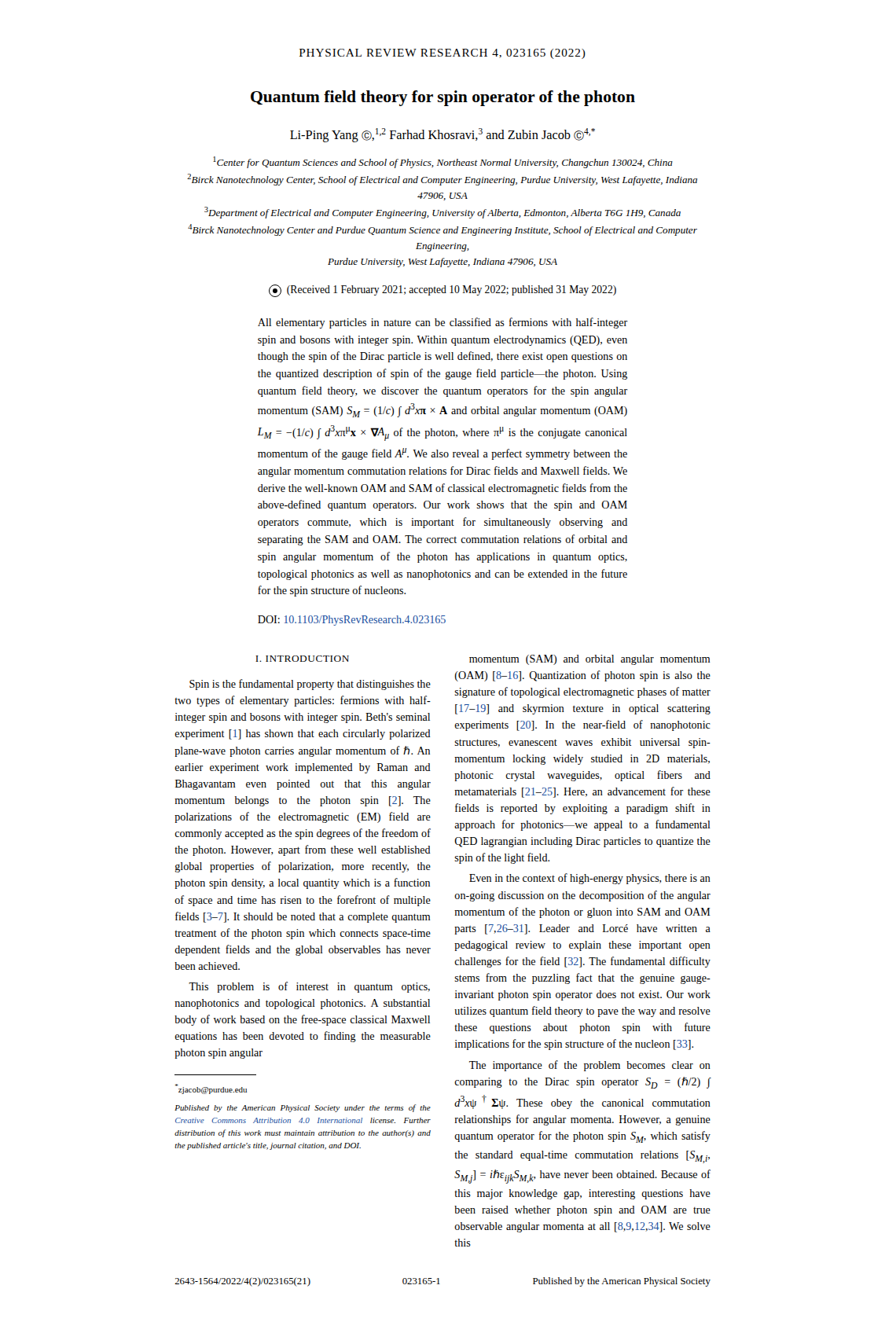PHYSICAL REVIEW RESEARCH 4, 023165 (2022)
Quantum field theory for spin operator of the photon
Li-Ping Yang Ⓒ,1,2 Farhad Khosravi,3 and Zubin Jacob Ⓒ4,*
1Center for Quantum Sciences and School of Physics, Northeast Normal University, Changchun 130024, China
2Birck Nanotechnology Center, School of Electrical and Computer Engineering, Purdue University, West Lafayette, Indiana 47906, USA
3Department of Electrical and Computer Engineering, University of Alberta, Edmonton, Alberta T6G 1H9, Canada
4Birck Nanotechnology Center and Purdue Quantum Science and Engineering Institute, School of Electrical and Computer Engineering,
Purdue University, West Lafayette, Indiana 47906, USA
(Received 1 February 2021; accepted 10 May 2022; published 31 May 2022)
All elementary particles in nature can be classified as fermions with half-integer spin and bosons with integer spin. Within quantum electrodynamics (QED), even though the spin of the Dirac particle is well defined, there exist open questions on the quantized description of spin of the gauge field particle—the photon. Using quantum field theory, we discover the quantum operators for the spin angular momentum (SAM) SM = (1/c) ∫ d3xπ × A and orbital angular momentum (OAM) LM = −(1/c) ∫ d3xπμx × ∇Aμ of the photon, where πμ is the conjugate canonical momentum of the gauge field Aμ. We also reveal a perfect symmetry between the angular momentum commutation relations for Dirac fields and Maxwell fields. We derive the well-known OAM and SAM of classical electromagnetic fields from the above-defined quantum operators. Our work shows that the spin and OAM operators commute, which is important for simultaneously observing and separating the SAM and OAM. The correct commutation relations of orbital and spin angular momentum of the photon has applications in quantum optics, topological photonics as well as nanophotonics and can be extended in the future for the spin structure of nucleons.
DOI: 10.1103/PhysRevResearch.4.023165
I. INTRODUCTION
Spin is the fundamental property that distinguishes the two types of elementary particles: fermions with half-integer spin and bosons with integer spin. Beth's seminal experiment [1] has shown that each circularly polarized plane-wave photon carries angular momentum of ℏ. An earlier experiment work implemented by Raman and Bhagavantam even pointed out that this angular momentum belongs to the photon spin [2]. The polarizations of the electromagnetic (EM) field are commonly accepted as the spin degrees of the freedom of the photon. However, apart from these well established global properties of polarization, more recently, the photon spin density, a local quantity which is a function of space and time has risen to the forefront of multiple fields [3–7]. It should be noted that a complete quantum treatment of the photon spin which connects space-time dependent fields and the global observables has never been achieved.
This problem is of interest in quantum optics, nanophotonics and topological photonics. A substantial body of work based on the free-space classical Maxwell equations has been devoted to finding the measurable photon spin angular
*zjacob@purdue.edu
Published by the American Physical Society under the terms of the Creative Commons Attribution 4.0 International license. Further distribution of this work must maintain attribution to the author(s) and the published article's title, journal citation, and DOI.
momentum (SAM) and orbital angular momentum (OAM) [8–16]. Quantization of photon spin is also the signature of topological electromagnetic phases of matter [17–19] and skyrmion texture in optical scattering experiments [20]. In the near-field of nanophotonic structures, evanescent waves exhibit universal spin-momentum locking widely studied in 2D materials, photonic crystal waveguides, optical fibers and metamaterials [21–25]. Here, an advancement for these fields is reported by exploiting a paradigm shift in approach for photonics—we appeal to a fundamental QED lagrangian including Dirac particles to quantize the spin of the light field.
Even in the context of high-energy physics, there is an on-going discussion on the decomposition of the angular momentum of the photon or gluon into SAM and OAM parts [7,26–31]. Leader and Lorcé have written a pedagogical review to explain these important open challenges for the field [32]. The fundamental difficulty stems from the puzzling fact that the genuine gauge-invariant photon spin operator does not exist. Our work utilizes quantum field theory to pave the way and resolve these questions about photon spin with future implications for the spin structure of the nucleon [33].
The importance of the problem becomes clear on comparing to the Dirac spin operator SD = (ℏ/2) ∫ d3xψ†Σψ. These obey the canonical commutation relationships for angular momenta. However, a genuine quantum operator for the photon spin SM, which satisfy the standard equal-time commutation relations [SM,i, SM,j] = iℏεijkSM,k, have never been obtained. Because of this major knowledge gap, interesting questions have been raised whether photon spin and OAM are true observable angular momenta at all [8,9,12,34]. We solve this
2643-1564/2022/4(2)/023165(21)
023165-1
Published by the American Physical Society